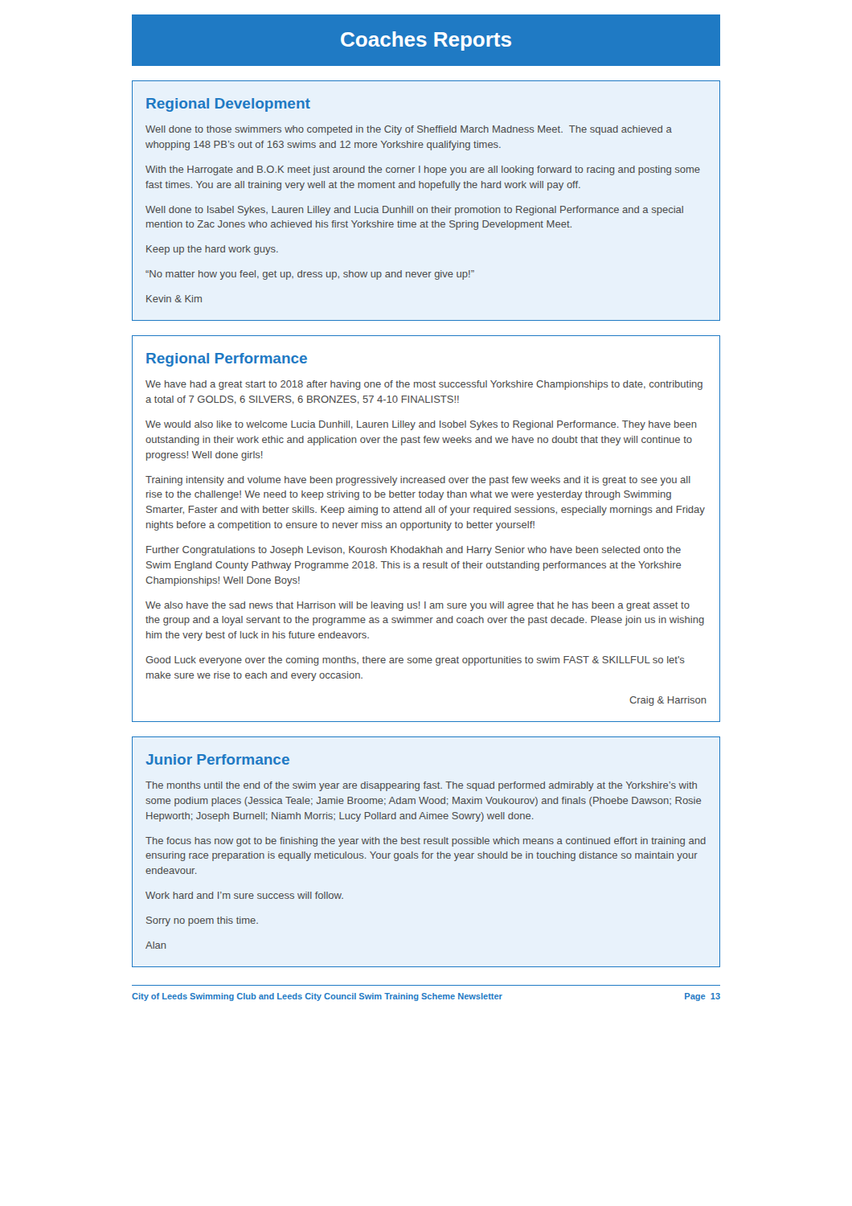Coaches Reports
Regional Development
Well done to those swimmers who competed in the City of Sheffield March Madness Meet. The squad achieved a whopping 148 PB’s out of 163 swims and 12 more Yorkshire qualifying times.
With the Harrogate and B.O.K meet just around the corner I hope you are all looking forward to racing and posting some fast times. You are all training very well at the moment and hopefully the hard work will pay off.
Well done to Isabel Sykes, Lauren Lilley and Lucia Dunhill on their promotion to Regional Performance and a special mention to Zac Jones who achieved his first Yorkshire time at the Spring Development Meet.
Keep up the hard work guys.
“No matter how you feel, get up, dress up, show up and never give up!”
Kevin & Kim
Regional Performance
We have had a great start to 2018 after having one of the most successful Yorkshire Championships to date, contributing a total of 7 GOLDS, 6 SILVERS, 6 BRONZES, 57 4-10 FINALISTS!!
We would also like to welcome Lucia Dunhill, Lauren Lilley and Isobel Sykes to Regional Performance. They have been outstanding in their work ethic and application over the past few weeks and we have no doubt that they will continue to progress! Well done girls!
Training intensity and volume have been progressively increased over the past few weeks and it is great to see you all rise to the challenge! We need to keep striving to be better today than what we were yesterday through Swimming Smarter, Faster and with better skills. Keep aiming to attend all of your required sessions, especially mornings and Friday nights before a competition to ensure to never miss an opportunity to better yourself!
Further Congratulations to Joseph Levison, Kourosh Khodakhah and Harry Senior who have been selected onto the Swim England County Pathway Programme 2018. This is a result of their outstanding performances at the Yorkshire Championships! Well Done Boys!
We also have the sad news that Harrison will be leaving us! I am sure you will agree that he has been a great asset to the group and a loyal servant to the programme as a swimmer and coach over the past decade. Please join us in wishing him the very best of luck in his future endeavors.
Good Luck everyone over the coming months, there are some great opportunities to swim FAST & SKILLFUL so let's make sure we rise to each and every occasion.
Craig & Harrison
Junior Performance
The months until the end of the swim year are disappearing fast. The squad performed admirably at the Yorkshire’s with some podium places (Jessica Teale; Jamie Broome; Adam Wood; Maxim Voukourov) and finals (Phoebe Dawson; Rosie Hepworth; Joseph Burnell; Niamh Morris; Lucy Pollard and Aimee Sowry) well done.
The focus has now got to be finishing the year with the best result possible which means a continued effort in training and ensuring race preparation is equally meticulous. Your goals for the year should be in touching distance so maintain your endeavour.
Work hard and I’m sure success will follow.
Sorry no poem this time.
Alan
City of Leeds Swimming Club and Leeds City Council Swim Training Scheme Newsletter Page 13